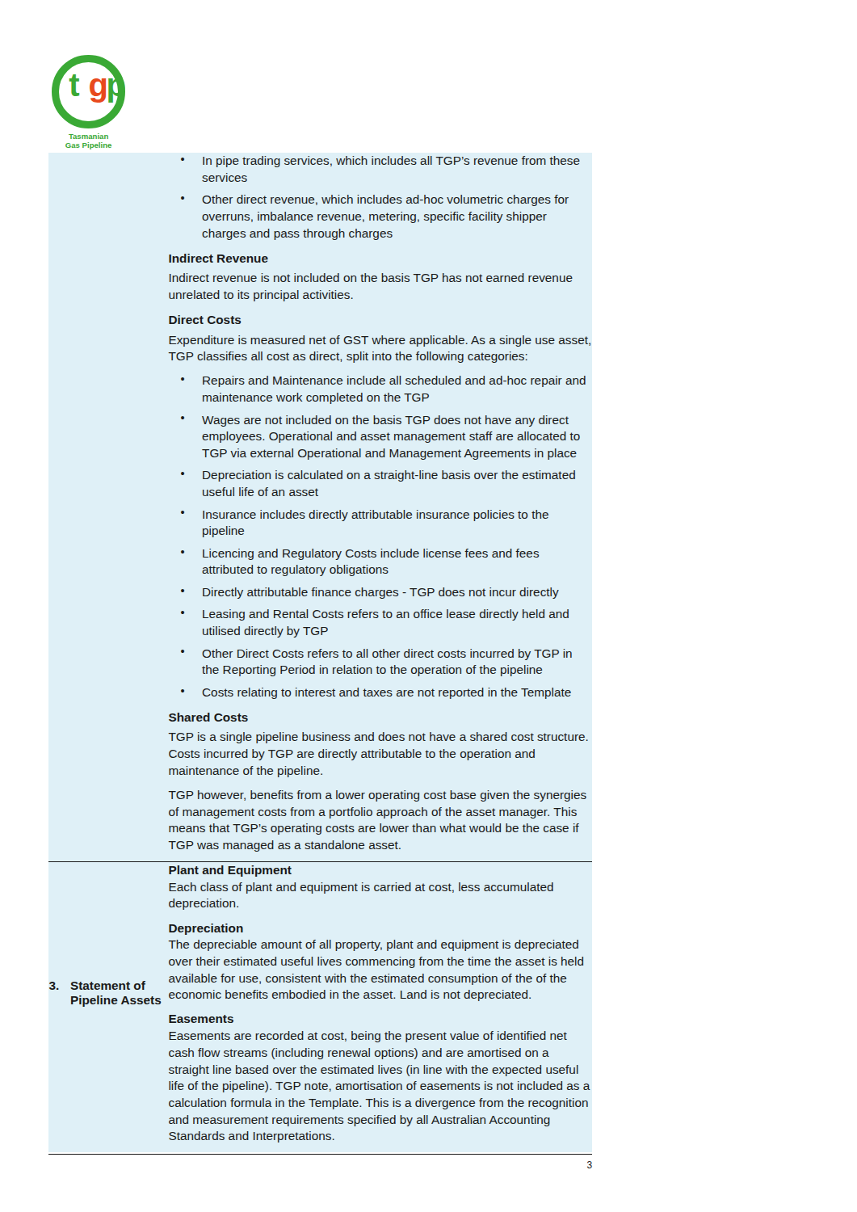tgp
Tasmanian
Gas Pipeline
| | In pipe trading services, which includes all TGP’s revenue from these services Other direct revenue, which includes ad-hoc volumetric charges for overruns, imbalance revenue, metering, specific facility shipper charges and pass through charges Indirect Revenue Indirect revenue is not included on the basis TGP has not earned revenue unrelated to its principal activities. Direct Costs Expenditure is measured net of GST where applicable. As a single use asset, TGP classifies all cost as direct, split into the following categories: Repairs and Maintenance include all scheduled and ad-hoc repair and maintenance work completed on the TGP Wages are not included on the basis TGP does not have any direct employees. Operational and asset management staff are allocated to TGP via external Operational and Management Agreements in place Depreciation is calculated on a straight-line basis over the estimated useful life of an asset Insurance includes directly attributable insurance policies to the pipeline Licencing and Regulatory Costs include license fees and fees attributed to regulatory obligations Directly attributable finance charges - TGP does not incur directly Leasing and Rental Costs refers to an office lease directly held and utilised directly by TGP Other Direct Costs refers to all other direct costs incurred by TGP in the Reporting Period in relation to the operation of the pipeline Costs relating to interest and taxes are not reported in the Template Shared Costs TGP is a single pipeline business and does not have a shared cost structure. Costs incurred by TGP are directly attributable to the operation and maintenance of the pipeline. TGP however, benefits from a lower operating cost base given the synergies of management costs from a portfolio approach of the asset manager. This means that TGP’s operating costs are lower than what would be the case if TGP was managed as a standalone asset. |
| 3. Statement of Pipeline Assets | Plant and Equipment Each class of plant and equipment is carried at cost, less accumulated depreciation. Depreciation The depreciable amount of all property, plant and equipment is depreciated over their estimated useful lives commencing from the time the asset is held available for use, consistent with the estimated consumption of the of the economic benefits embodied in the asset. Land is not depreciated. Easements Easements are recorded at cost, being the present value of identified net cash flow streams (including renewal options) and are amortised on a straight line based over the estimated lives (in line with the expected useful life of the pipeline). TGP note, amortisation of easements is not included as a calculation formula in the Template. This is a divergence from the recognition and measurement requirements specified by all Australian Accounting Standards and Interpretations. |
3